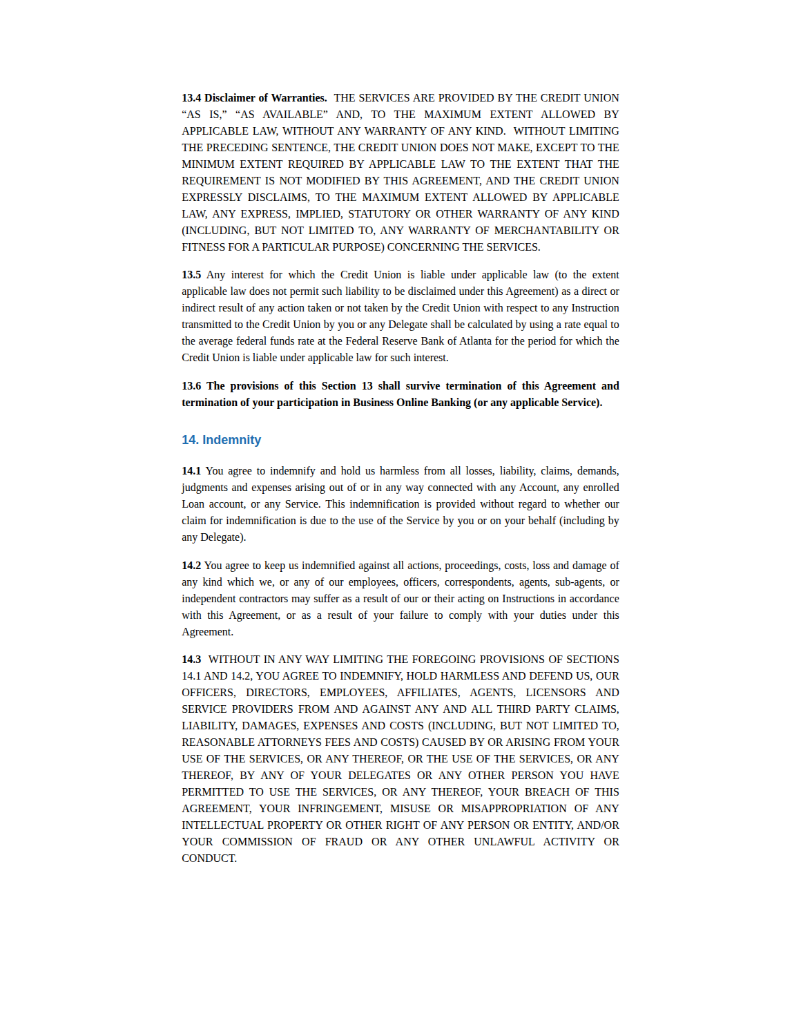13.4 Disclaimer of Warranties. THE SERVICES ARE PROVIDED BY THE CREDIT UNION “AS IS,” “AS AVAILABLE” AND, TO THE MAXIMUM EXTENT ALLOWED BY APPLICABLE LAW, WITHOUT ANY WARRANTY OF ANY KIND. WITHOUT LIMITING THE PRECEDING SENTENCE, THE CREDIT UNION DOES NOT MAKE, EXCEPT TO THE MINIMUM EXTENT REQUIRED BY APPLICABLE LAW TO THE EXTENT THAT THE REQUIREMENT IS NOT MODIFIED BY THIS AGREEMENT, AND THE CREDIT UNION EXPRESSLY DISCLAIMS, TO THE MAXIMUM EXTENT ALLOWED BY APPLICABLE LAW, ANY EXPRESS, IMPLIED, STATUTORY OR OTHER WARRANTY OF ANY KIND (INCLUDING, BUT NOT LIMITED TO, ANY WARRANTY OF MERCHANTABILITY OR FITNESS FOR A PARTICULAR PURPOSE) CONCERNING THE SERVICES.
13.5 Any interest for which the Credit Union is liable under applicable law (to the extent applicable law does not permit such liability to be disclaimed under this Agreement) as a direct or indirect result of any action taken or not taken by the Credit Union with respect to any Instruction transmitted to the Credit Union by you or any Delegate shall be calculated by using a rate equal to the average federal funds rate at the Federal Reserve Bank of Atlanta for the period for which the Credit Union is liable under applicable law for such interest.
13.6 The provisions of this Section 13 shall survive termination of this Agreement and termination of your participation in Business Online Banking (or any applicable Service).
14. Indemnity
14.1 You agree to indemnify and hold us harmless from all losses, liability, claims, demands, judgments and expenses arising out of or in any way connected with any Account, any enrolled Loan account, or any Service. This indemnification is provided without regard to whether our claim for indemnification is due to the use of the Service by you or on your behalf (including by any Delegate).
14.2 You agree to keep us indemnified against all actions, proceedings, costs, loss and damage of any kind which we, or any of our employees, officers, correspondents, agents, sub-agents, or independent contractors may suffer as a result of our or their acting on Instructions in accordance with this Agreement, or as a result of your failure to comply with your duties under this Agreement.
14.3 WITHOUT IN ANY WAY LIMITING THE FOREGOING PROVISIONS OF SECTIONS 14.1 AND 14.2, YOU AGREE TO INDEMNIFY, HOLD HARMLESS AND DEFEND US, OUR OFFICERS, DIRECTORS, EMPLOYEES, AFFILIATES, AGENTS, LICENSORS AND SERVICE PROVIDERS FROM AND AGAINST ANY AND ALL THIRD PARTY CLAIMS, LIABILITY, DAMAGES, EXPENSES AND COSTS (INCLUDING, BUT NOT LIMITED TO, REASONABLE ATTORNEYS FEES AND COSTS) CAUSED BY OR ARISING FROM YOUR USE OF THE SERVICES, OR ANY THEREOF, OR THE USE OF THE SERVICES, OR ANY THEREOF, BY ANY OF YOUR DELEGATES OR ANY OTHER PERSON YOU HAVE PERMITTED TO USE THE SERVICES, OR ANY THEREOF, YOUR BREACH OF THIS AGREEMENT, YOUR INFRINGEMENT, MISUSE OR MISAPPROPRIATION OF ANY INTELLECTUAL PROPERTY OR OTHER RIGHT OF ANY PERSON OR ENTITY, AND/OR YOUR COMMISSION OF FRAUD OR ANY OTHER UNLAWFUL ACTIVITY OR CONDUCT.